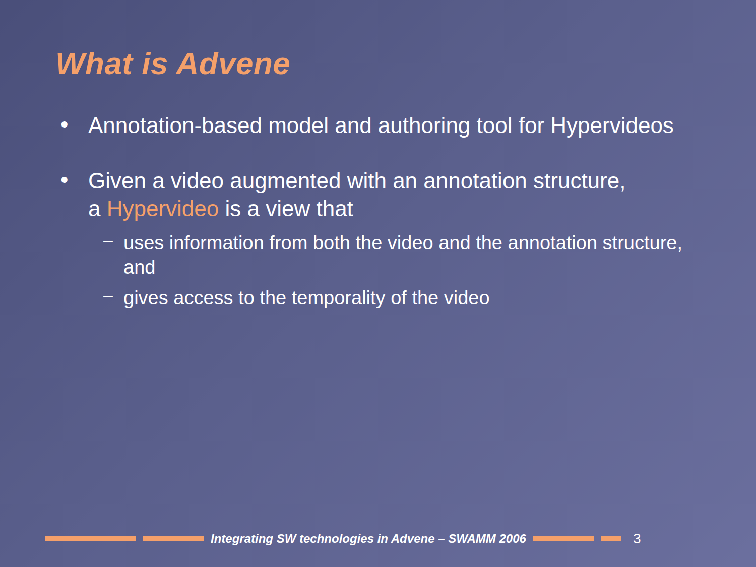What is Advene
Annotation-based model and authoring tool for Hypervideos
Given a video augmented with an annotation structure,
a Hypervideo is a view that
uses information from both the video and the annotation structure, and
gives access to the temporality of the video
Integrating SW technologies in Advene – SWAMM 2006
3